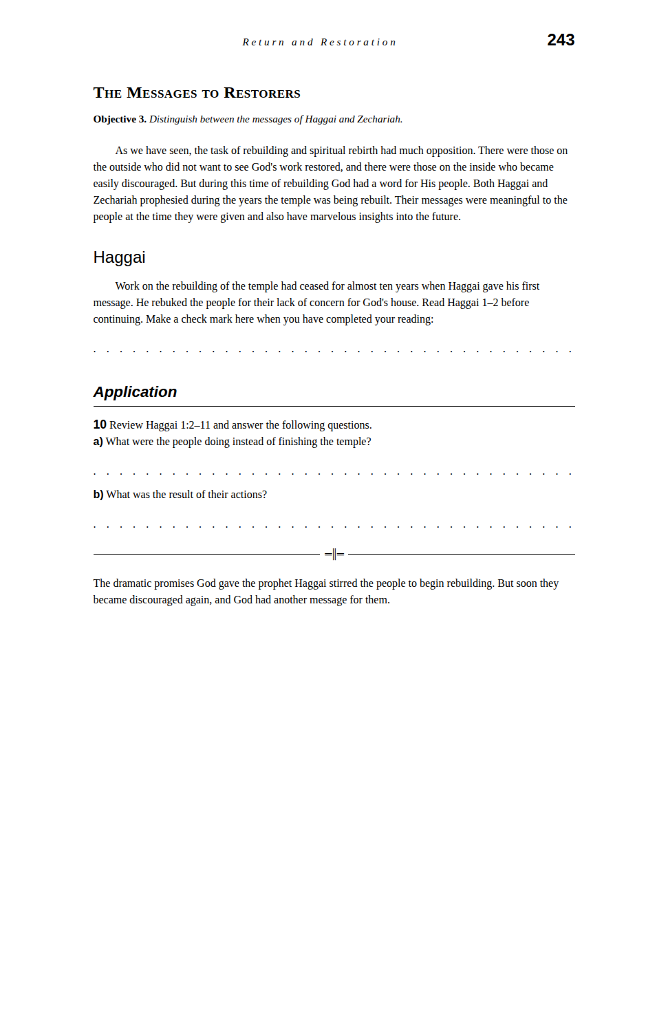Return and Restoration 243
The Messages to Restorers
Objective 3. Distinguish between the messages of Haggai and Zechariah.
As we have seen, the task of rebuilding and spiritual rebirth had much opposition. There were those on the outside who did not want to see God's work restored, and there were those on the inside who became easily discouraged. But during this time of rebuilding God had a word for His people. Both Haggai and Zechariah prophesied during the years the temple was being rebuilt. Their messages were meaningful to the people at the time they were given and also have marvelous insights into the future.
Haggai
Work on the rebuilding of the temple had ceased for almost ten years when Haggai gave his first message. He rebuked the people for their lack of concern for God's house. Read Haggai 1–2 before continuing. Make a check mark here when you have completed your reading:
. . . . . . . . . . . . . . . . . . . . . . . . . . . . . . . . . . . . . . . . . . . . . . . . . . . . .
Application
10 Review Haggai 1:2–11 and answer the following questions.
a) What were the people doing instead of finishing the temple?
. . . . . . . . . . . . . . . . . . . . . . . . . . . . . . . . . . . . . . . . . . . . . . . . . . . . .
b) What was the result of their actions?
. . . . . . . . . . . . . . . . . . . . . . . . . . . . . . . . . . . . . . . . . . . . . . . . . . . . .
═║═
The dramatic promises God gave the prophet Haggai stirred the people to begin rebuilding. But soon they became discouraged again, and God had another message for them.